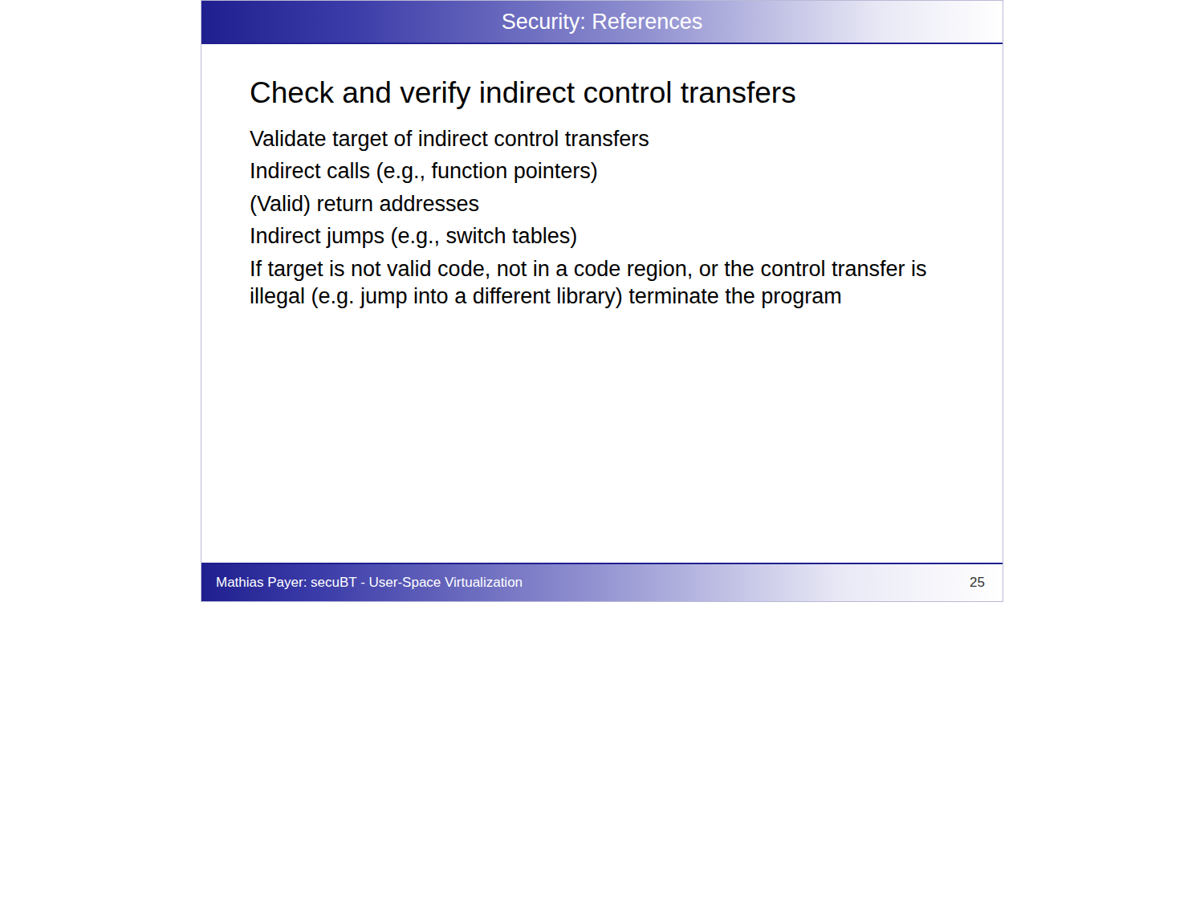Security: References
Check and verify indirect control transfers
Validate target of indirect control transfers
Indirect calls (e.g., function pointers)
(Valid) return addresses
Indirect jumps (e.g., switch tables)
If target is not valid code, not in a code region, or the control transfer is illegal (e.g. jump into a different library) terminate the program
Mathias Payer: secuBT - User-Space Virtualization 25